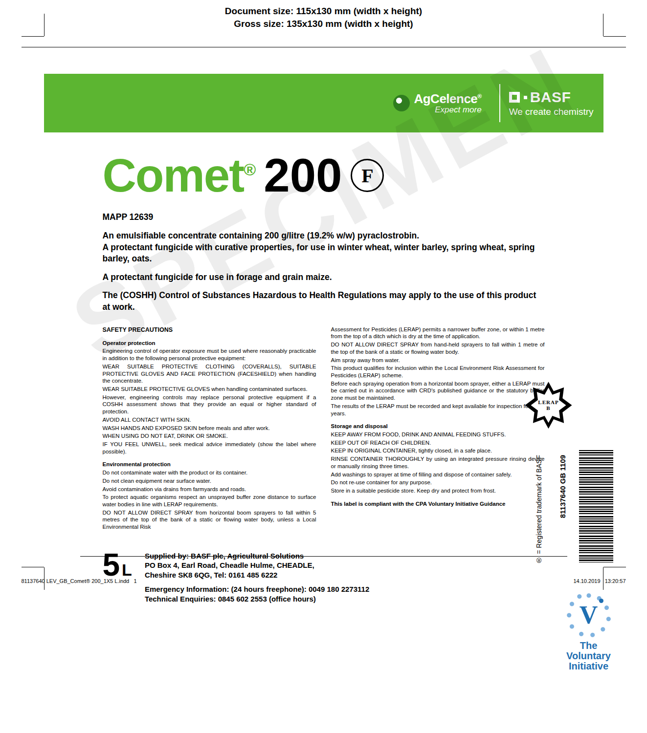Document size: 115x130 mm (width x height)
Gross size: 135x130 mm (width x height)
SPECIMEN
AgCelence®
Expect more
BASF
We create chemistry
Comet®
200
F
MAPP 12639
An emulsifiable concentrate containing 200 g/litre (19.2% w/w) pyraclostrobin.
A protectant fungicide with curative properties, for use in winter wheat, winter barley, spring wheat, spring barley, oats.
A protectant fungicide for use in forage and grain maize.
The (COSHH) Control of Substances Hazardous to Health Regulations may apply to the use of this product at work.
SAFETY PRECAUTIONS
Operator protection
Engineering control of operator exposure must be used where reasonably practicable in addition to the following personal protective equipment:
WEAR SUITABLE PROTECTIVE CLOTHING (COVERALLS), SUITABLE PROTECTIVE GLOVES AND FACE PROTECTION (FACESHIELD) when handling the concentrate.
WEAR SUITABLE PROTECTIVE GLOVES when handling contaminated surfaces.
However, engineering controls may replace personal protective equipment if a COSHH assessment shows that they provide an equal or higher standard of protection.
AVOID ALL CONTACT WITH SKIN.
WASH HANDS AND EXPOSED SKIN before meals and after work.
WHEN USING DO NOT EAT, DRINK OR SMOKE.
IF YOU FEEL UNWELL, seek medical advice immediately (show the label where possible).
Environmental protection
Do not contaminate water with the product or its container.
Do not clean equipment near surface water.
Avoid contamination via drains from farmyards and roads.
To protect aquatic organisms respect an unsprayed buffer zone distance to surface water bodies in line with LERAP requirements.
DO NOT ALLOW DIRECT SPRAY from horizontal boom sprayers to fall within 5 metres of the top of the bank of a static or flowing water body, unless a Local Environmental Risk
Assessment for Pesticides (LERAP) permits a narrower buffer zone, or within 1 metre from the top of a ditch which is dry at the time of application.
DO NOT ALLOW DIRECT SPRAY from hand-held sprayers to fall within 1 metre of the top of the bank of a static or flowing water body.
Aim spray away from water.
This product qualifies for inclusion within the Local Environment Risk Assessment for Pesticides (LERAP) scheme.
Before each spraying operation from a horizontal boom sprayer, either a LERAP must be carried out in accordance with CRD's published guidance or the statutory buffer zone must be maintained.
The results of the LERAP must be recorded and kept available for inspection for three years.
Storage and disposal
KEEP AWAY FROM FOOD, DRINK AND ANIMAL FEEDING STUFFS.
KEEP OUT OF REACH OF CHILDREN.
KEEP IN ORIGINAL CONTAINER, tightly closed, in a safe place.
RINSE CONTAINER THOROUGHLY by using an integrated pressure rinsing device or manually rinsing three times.
Add washings to sprayer at time of filling and dispose of container safely.
Do not re-use container for any purpose.
Store in a suitable pesticide store. Keep dry and protect from frost.
This label is compliant with the CPA Voluntary Initiative Guidance
LERAP
B
® = Registered trademark of BASF
81137640 GB 1109
V
The
Voluntary
Initiative
5L
Supplied by: BASF plc, Agricultural Solutions
PO Box 4, Earl Road, Cheadle Hulme, CHEADLE,
Cheshire SK8 6QG, Tel: 0161 485 6222 Emergency Information: (24 hours freephone): 0049 180 2273112
Technical Enquiries: 0845 602 2553 (office hours)
81137640 LEV_GB_Comet® 200_1X5 L.indd 1
14.10.2019 13:20:57